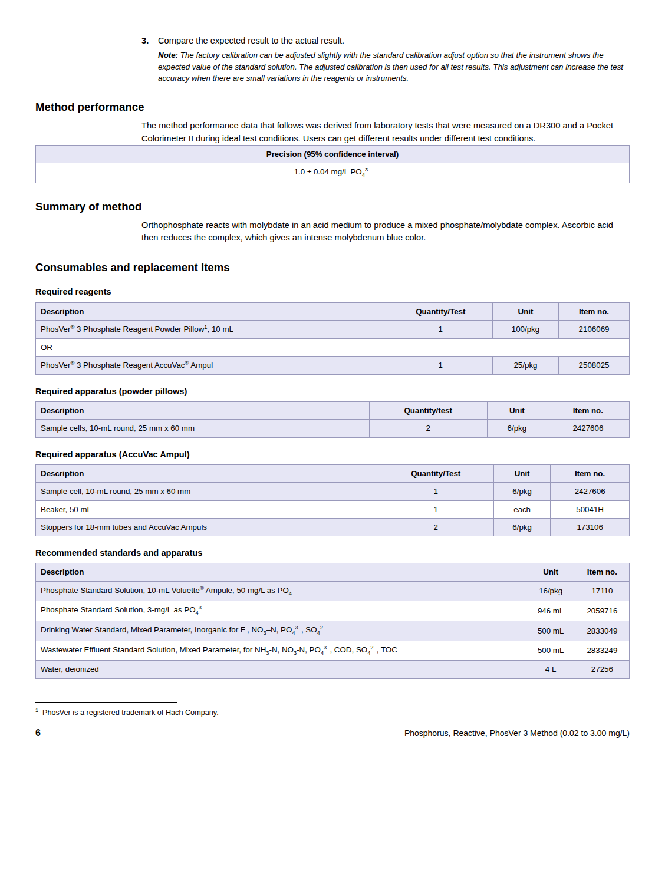3.
Compare the expected result to the actual result.
Note: The factory calibration can be adjusted slightly with the standard calibration adjust option so that the instrument shows the expected value of the standard solution. The adjusted calibration is then used for all test results. This adjustment can increase the test accuracy when there are small variations in the reagents or instruments.
Method performance
The method performance data that follows was derived from laboratory tests that were measured on a DR300 and a Pocket Colorimeter II during ideal test conditions. Users can get different results under different test conditions.
| Precision (95% confidence interval) |
| --- |
| 1.0 ± 0.04 mg/L PO 4 3– |
Summary of method
Orthophosphate reacts with molybdate in an acid medium to produce a mixed phosphate/molybdate complex. Ascorbic acid then reduces the complex, which gives an intense molybdenum blue color.
Consumables and replacement items
Required reagents
| Description | Quantity/Test | Unit | Item no. |
| --- | --- | --- | --- |
| PhosVer ® 3 Phosphate Reagent Powder Pillow 1 , 10 mL | 1 | 100/pkg | 2106069 |
| OR |
| PhosVer ® 3 Phosphate Reagent AccuVac ® Ampul | 1 | 25/pkg | 2508025 |
Required apparatus (powder pillows)
| Description | Quantity/test | Unit | Item no. |
| --- | --- | --- | --- |
| Sample cells, 10-mL round, 25 mm x 60 mm | 2 | 6/pkg | 2427606 |
Required apparatus (AccuVac Ampul)
| Description | Quantity/Test | Unit | Item no. |
| --- | --- | --- | --- |
| Sample cell, 10-mL round, 25 mm x 60 mm | 1 | 6/pkg | 2427606 |
| Beaker, 50 mL | 1 | each | 50041H |
| Stoppers for 18-mm tubes and AccuVac Ampuls | 2 | 6/pkg | 173106 |
Recommended standards and apparatus
| Description | Unit | Item no. |
| --- | --- | --- |
| Phosphate Standard Solution, 10-mL Voluette ® Ampule, 50 mg/L as PO 4 | 16/pkg | 17110 |
| Phosphate Standard Solution, 3-mg/L as PO 4 3– | 946 mL | 2059716 |
| Drinking Water Standard, Mixed Parameter, Inorganic for F - , NO 3 –N, PO 4 3– , SO 4 2– | 500 mL | 2833049 |
| Wastewater Effluent Standard Solution, Mixed Parameter, for NH 3 -N, NO 3 -N, PO 4 3– , COD, SO 4 2– , TOC | 500 mL | 2833249 |
| Water, deionized | 4 L | 27256 |
1 PhosVer is a registered trademark of Hach Company.
6 Phosphorus, Reactive, PhosVer 3 Method (0.02 to 3.00 mg/L)